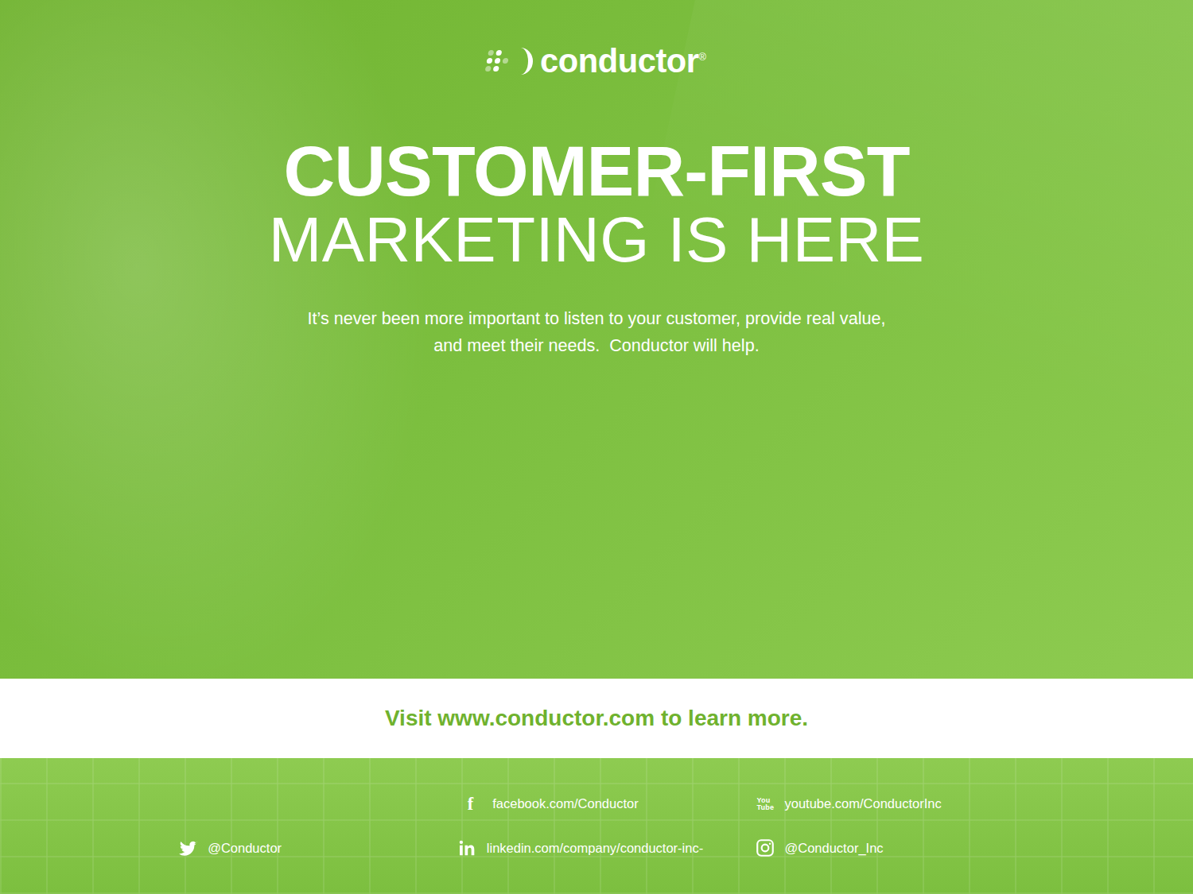conductor®
CUSTOMER-FIRST MARKETING IS HERE
It’s never been more important to listen to your customer, provide real value, and meet their needs. Conductor will help.
Visit www.conductor.com to learn more.
f facebook.com/Conductor
You
Tube youtube.com/ConductorInc
@Conductor
linkedin.com/company/conductor-inc-
@Conductor_Inc